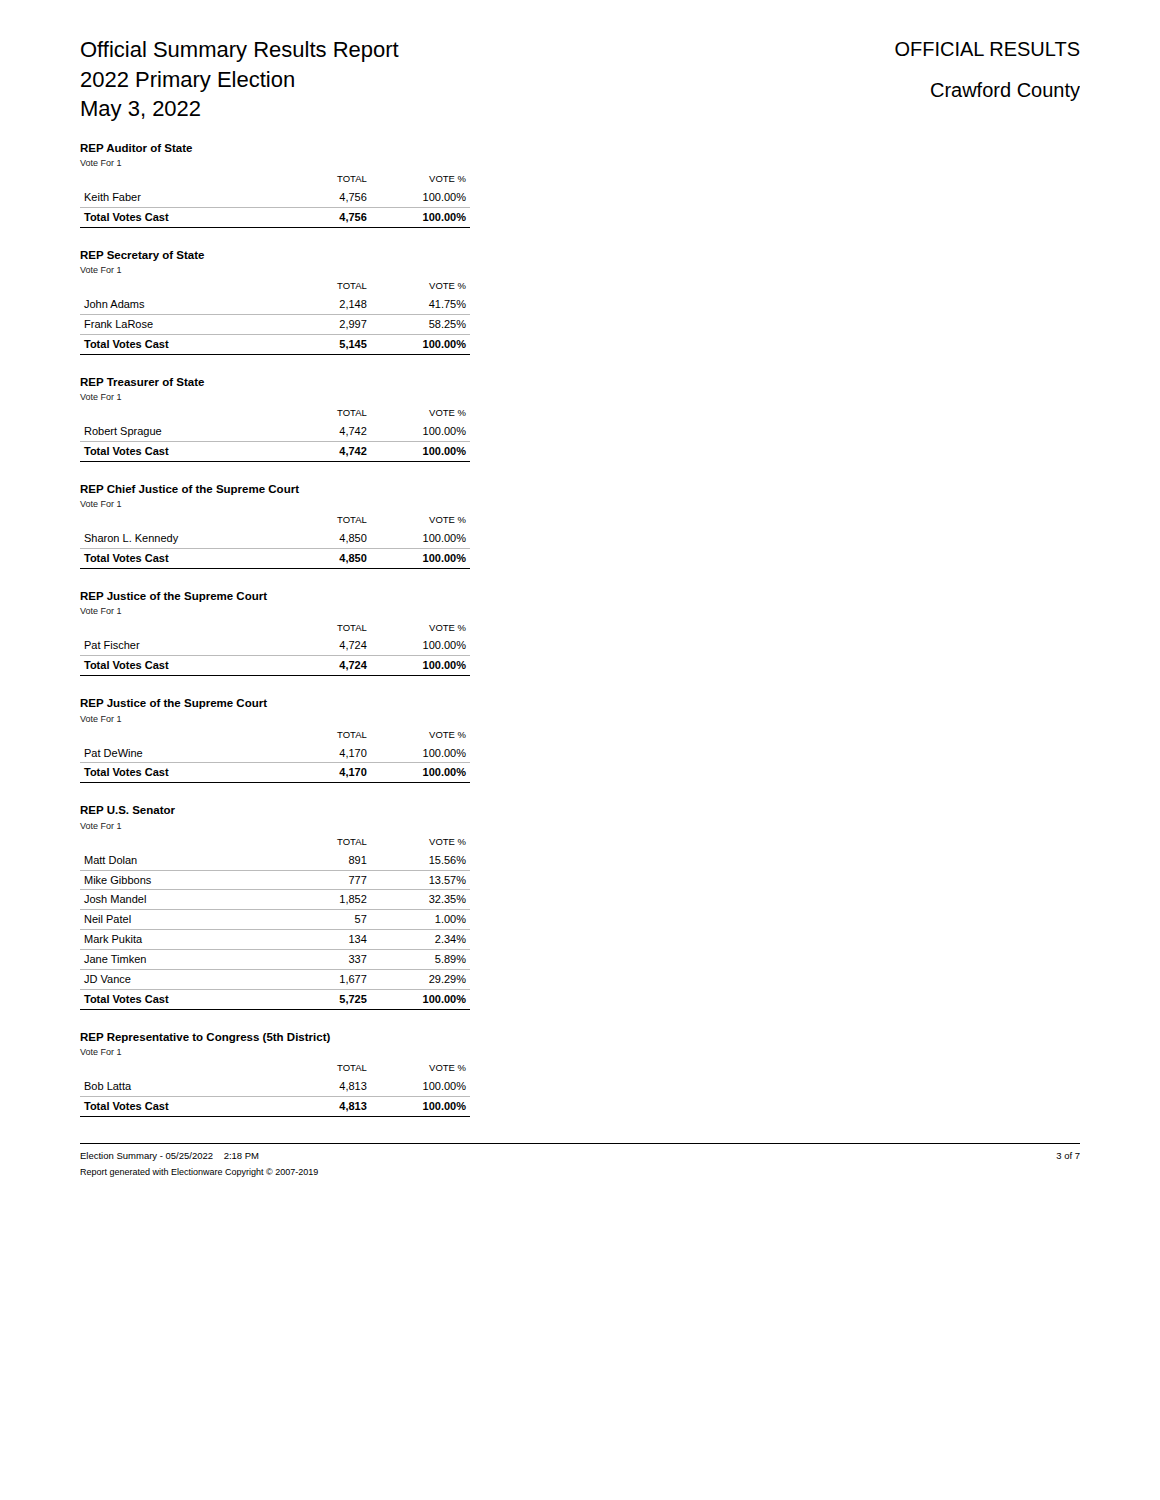Official Summary Results Report
2022 Primary Election
May 3, 2022
OFFICIAL RESULTS
Crawford County
REP Auditor of State
Vote For 1
| | TOTAL | VOTE % |
| --- | --- | --- |
| Keith Faber | 4,756 | 100.00% |
| Total Votes Cast | 4,756 | 100.00% |
REP Secretary of State
Vote For 1
| | TOTAL | VOTE % |
| --- | --- | --- |
| John Adams | 2,148 | 41.75% |
| Frank LaRose | 2,997 | 58.25% |
| Total Votes Cast | 5,145 | 100.00% |
REP Treasurer of State
Vote For 1
| | TOTAL | VOTE % |
| --- | --- | --- |
| Robert Sprague | 4,742 | 100.00% |
| Total Votes Cast | 4,742 | 100.00% |
REP Chief Justice of the Supreme Court
Vote For 1
| | TOTAL | VOTE % |
| --- | --- | --- |
| Sharon L. Kennedy | 4,850 | 100.00% |
| Total Votes Cast | 4,850 | 100.00% |
REP Justice of the Supreme Court
Vote For 1
| | TOTAL | VOTE % |
| --- | --- | --- |
| Pat Fischer | 4,724 | 100.00% |
| Total Votes Cast | 4,724 | 100.00% |
REP Justice of the Supreme Court
Vote For 1
| | TOTAL | VOTE % |
| --- | --- | --- |
| Pat DeWine | 4,170 | 100.00% |
| Total Votes Cast | 4,170 | 100.00% |
REP U.S. Senator
Vote For 1
| | TOTAL | VOTE % |
| --- | --- | --- |
| Matt Dolan | 891 | 15.56% |
| Mike Gibbons | 777 | 13.57% |
| Josh Mandel | 1,852 | 32.35% |
| Neil Patel | 57 | 1.00% |
| Mark Pukita | 134 | 2.34% |
| Jane Timken | 337 | 5.89% |
| JD Vance | 1,677 | 29.29% |
| Total Votes Cast | 5,725 | 100.00% |
REP Representative to Congress (5th District)
Vote For 1
| | TOTAL | VOTE % |
| --- | --- | --- |
| Bob Latta | 4,813 | 100.00% |
| Total Votes Cast | 4,813 | 100.00% |
Election Summary - 05/25/2022 2:18 PM
3 of 7
Report generated with Electionware Copyright © 2007-2019